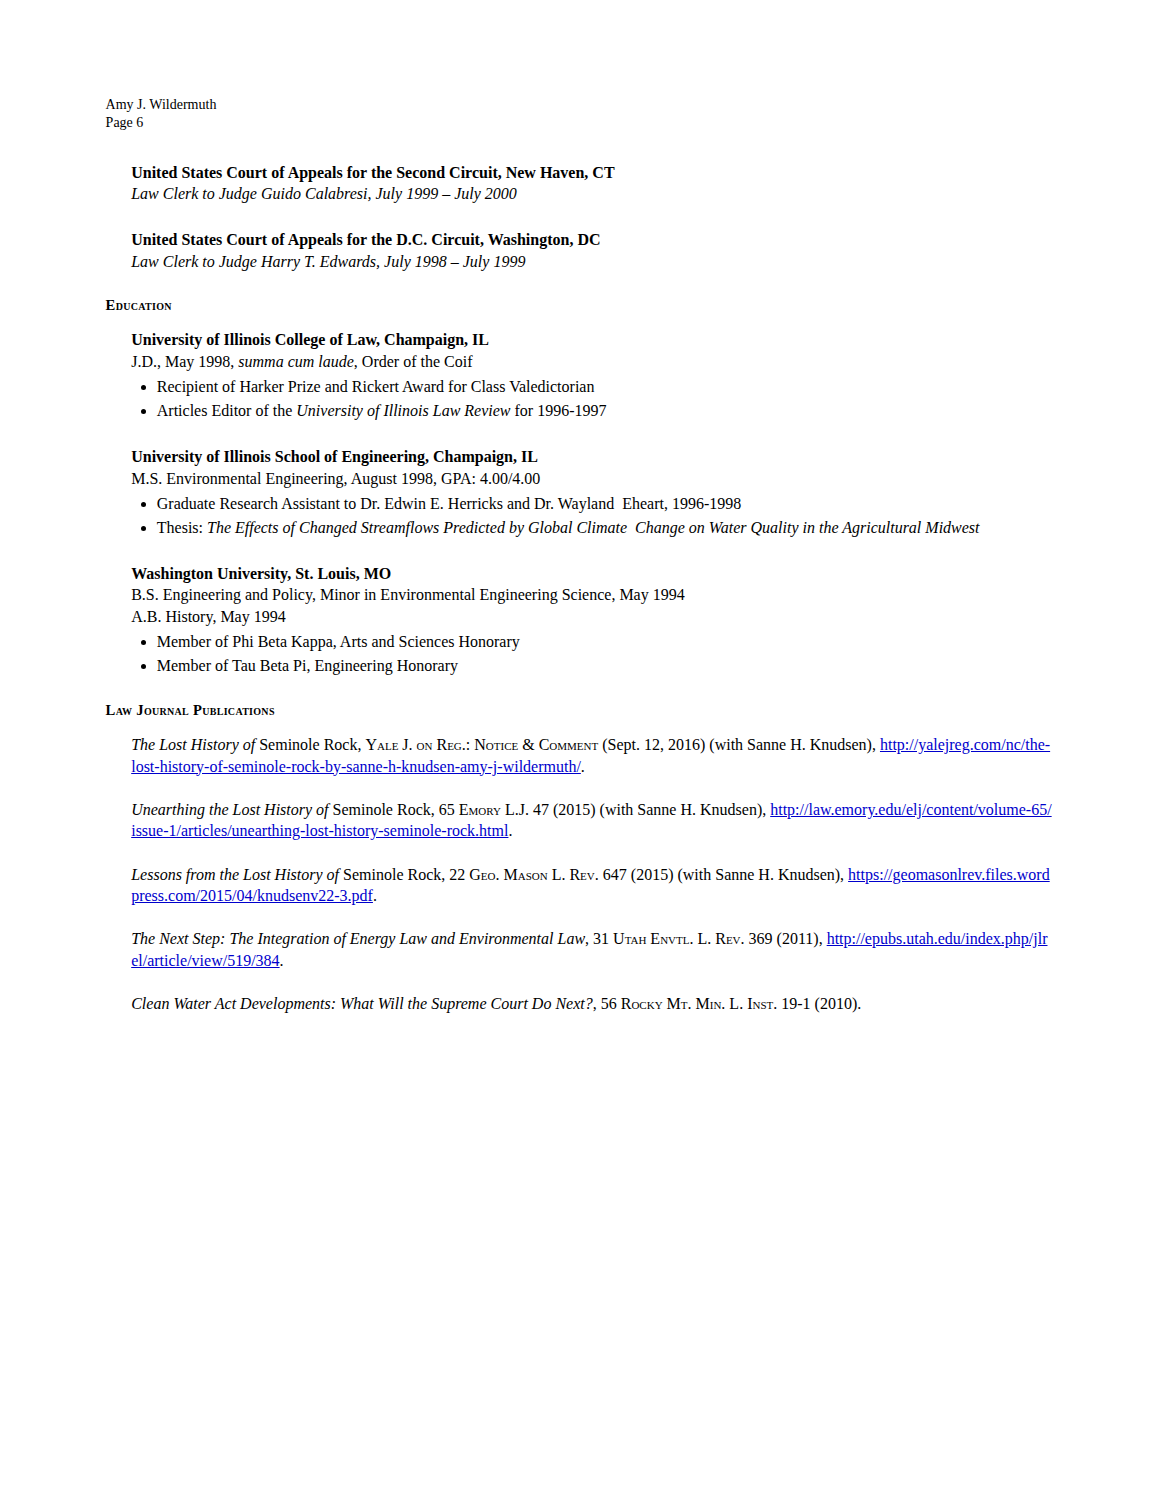Amy J. Wildermuth
Page 6
United States Court of Appeals for the Second Circuit, New Haven, CT
Law Clerk to Judge Guido Calabresi, July 1999 – July 2000
United States Court of Appeals for the D.C. Circuit, Washington, DC
Law Clerk to Judge Harry T. Edwards, July 1998 – July 1999
Education
University of Illinois College of Law, Champaign, IL
J.D., May 1998, summa cum laude, Order of the Coif
Recipient of Harker Prize and Rickert Award for Class Valedictorian
Articles Editor of the University of Illinois Law Review for 1996-1997
University of Illinois School of Engineering, Champaign, IL
M.S. Environmental Engineering, August 1998, GPA: 4.00/4.00
Graduate Research Assistant to Dr. Edwin E. Herricks and Dr. Wayland Eheart, 1996-1998
Thesis: The Effects of Changed Streamflows Predicted by Global Climate Change on Water Quality in the Agricultural Midwest
Washington University, St. Louis, MO
B.S. Engineering and Policy, Minor in Environmental Engineering Science, May 1994
A.B. History, May 1994
Member of Phi Beta Kappa, Arts and Sciences Honorary
Member of Tau Beta Pi, Engineering Honorary
Law Journal Publications
The Lost History of Seminole Rock, Yale J. on Reg.: Notice & Comment (Sept. 12, 2016) (with Sanne H. Knudsen), http://yalejreg.com/nc/the-lost-history-of-seminole-rock-by-sanne-h-knudsen-amy-j-wildermuth/.
Unearthing the Lost History of Seminole Rock, 65 Emory L.J. 47 (2015) (with Sanne H. Knudsen), http://law.emory.edu/elj/content/volume-65/issue-1/articles/unearthing-lost-history-seminole-rock.html.
Lessons from the Lost History of Seminole Rock, 22 Geo. Mason L. Rev. 647 (2015) (with Sanne H. Knudsen), https://geomasonlrev.files.wordpress.com/2015/04/knudsenv22-3.pdf.
The Next Step: The Integration of Energy Law and Environmental Law, 31 Utah Envtl. L. Rev. 369 (2011), http://epubs.utah.edu/index.php/jlrel/article/view/519/384.
Clean Water Act Developments: What Will the Supreme Court Do Next?, 56 Rocky Mt. Min. L. Inst. 19-1 (2010).